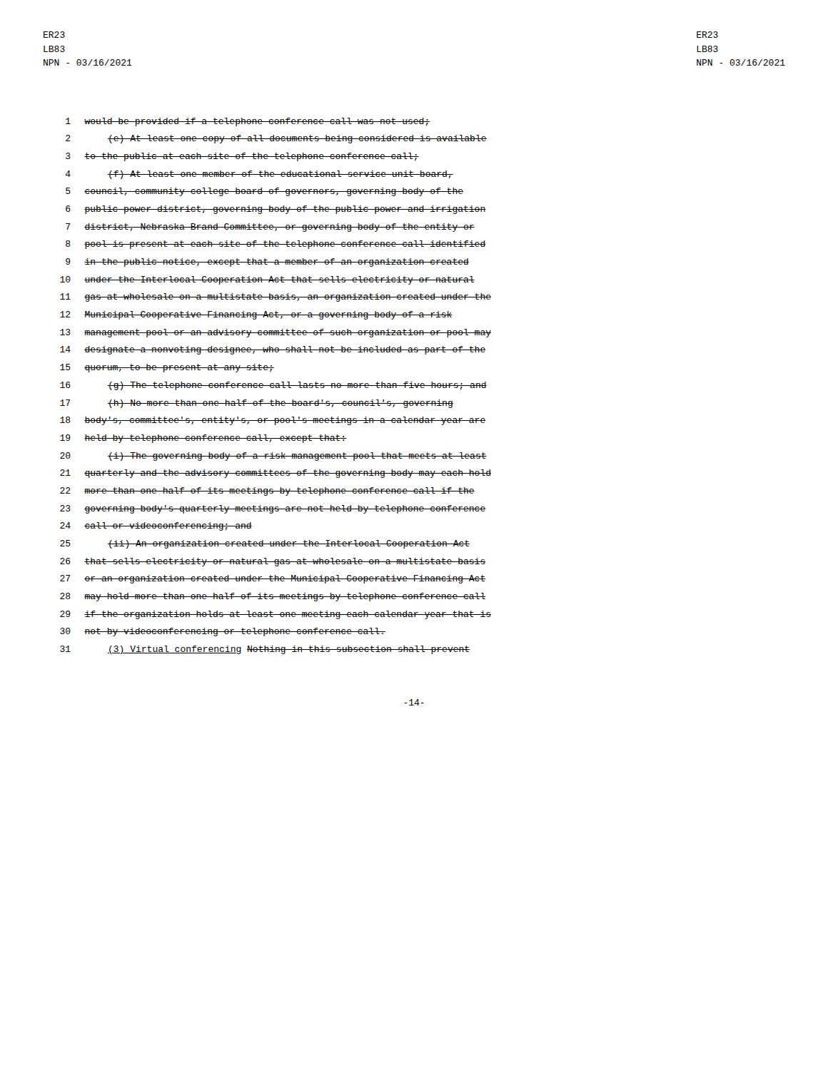ER23 LB83 NPN - 03/16/2021
ER23 LB83 NPN - 03/16/2021
1 would be provided if a telephone conference call was not used;
2 (e) At least one copy of all documents being considered is available
3 to the public at each site of the telephone conference call;
4 (f) At least one member of the educational service unit board,
5 council, community college board of governors, governing body of the
6 public power district, governing body of the public power and irrigation
7 district, Nebraska Brand Committee, or governing body of the entity or
8 pool is present at each site of the telephone conference call identified
9 in the public notice, except that a member of an organization created
10 under the Interlocal Cooperation Act that sells electricity or natural
11 gas at wholesale on a multistate basis, an organization created under the
12 Municipal Cooperative Financing Act, or a governing body of a risk
13 management pool or an advisory committee of such organization or pool may
14 designate a nonvoting designee, who shall not be included as part of the
15 quorum, to be present at any site;
16 (g) The telephone conference call lasts no more than five hours; and
17 (h) No more than one-half of the board's, council's, governing
18 body's, committee's, entity's, or pool's meetings in a calendar year are
19 held by telephone conference call, except that:
20 (i) The governing body of a risk management pool that meets at least
21 quarterly and the advisory committees of the governing body may each hold
22 more than one-half of its meetings by telephone conference call if the
23 governing body's quarterly meetings are not held by telephone conference
24 call or videoconferencing; and
25 (ii) An organization created under the Interlocal Cooperation Act
26 that sells electricity or natural gas at wholesale on a multistate basis
27 or an organization created under the Municipal Cooperative Financing Act
28 may hold more than one-half of its meetings by telephone conference call
29 if the organization holds at least one meeting each calendar year that is
30 not by videoconferencing or telephone conference call.
31 (3) Virtual conferencing Nothing in this subsection shall prevent
-14-